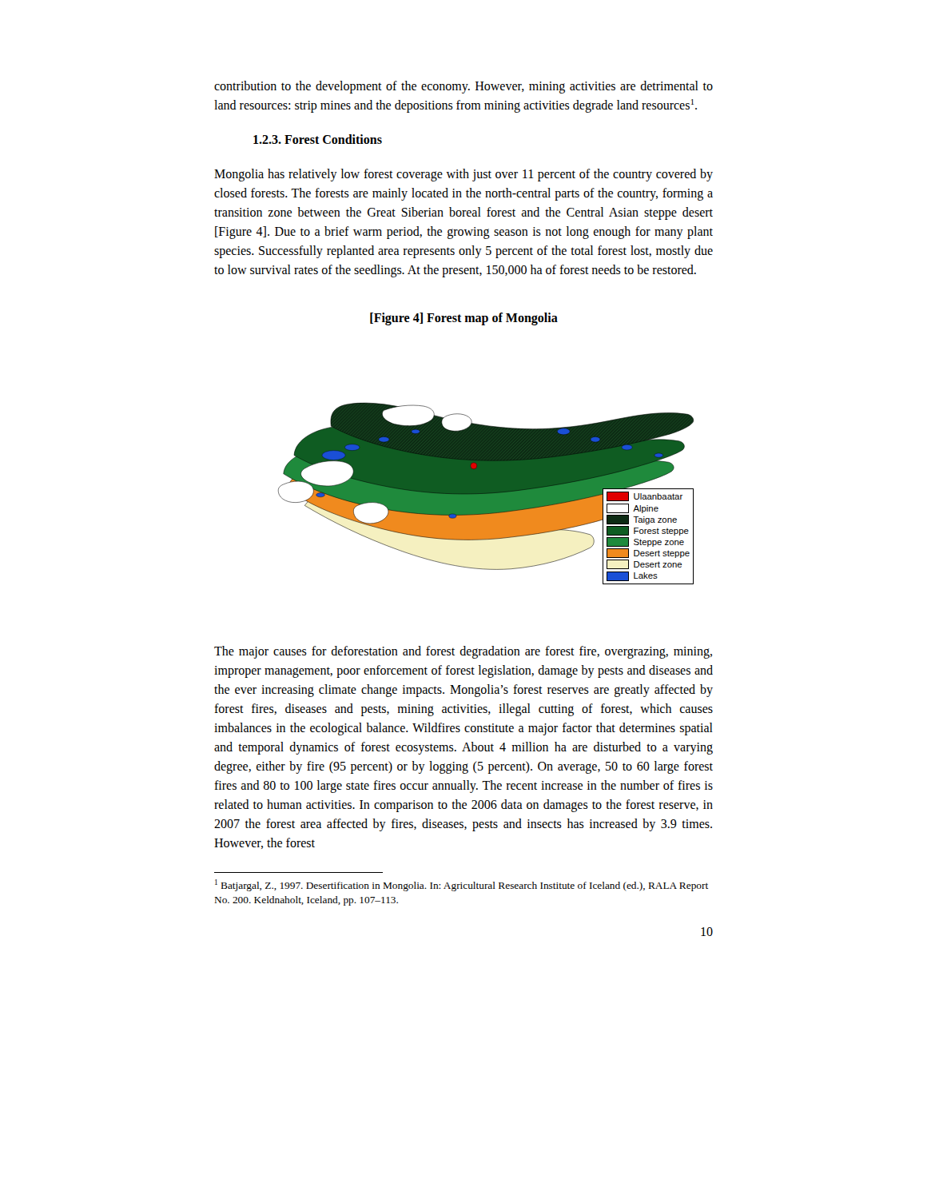contribution to the development of the economy. However, mining activities are detrimental to land resources: strip mines and the depositions from mining activities degrade land resources1.
1.2.3. Forest Conditions
Mongolia has relatively low forest coverage with just over 11 percent of the country covered by closed forests. The forests are mainly located in the north-central parts of the country, forming a transition zone between the Great Siberian boreal forest and the Central Asian steppe desert [Figure 4]. Due to a brief warm period, the growing season is not long enough for many plant species. Successfully replanted area represents only 5 percent of the total forest lost, mostly due to low survival rates of the seedlings. At the present, 150,000 ha of forest needs to be restored.
[Figure 4] Forest map of Mongolia
Ulaanbaatar
Alpine
Taiga zone
Forest steppe
Steppe zone
Desert steppe
Desert zone
Lakes
The major causes for deforestation and forest degradation are forest fire, overgrazing, mining, improper management, poor enforcement of forest legislation, damage by pests and diseases and the ever increasing climate change impacts. Mongolia’s forest reserves are greatly affected by forest fires, diseases and pests, mining activities, illegal cutting of forest, which causes imbalances in the ecological balance. Wildfires constitute a major factor that determines spatial and temporal dynamics of forest ecosystems. About 4 million ha are disturbed to a varying degree, either by fire (95 percent) or by logging (5 percent). On average, 50 to 60 large forest fires and 80 to 100 large state fires occur annually. The recent increase in the number of fires is related to human activities. In comparison to the 2006 data on damages to the forest reserve, in 2007 the forest area affected by fires, diseases, pests and insects has increased by 3.9 times. However, the forest
1 Batjargal, Z., 1997. Desertification in Mongolia. In: Agricultural Research Institute of Iceland (ed.), RALA Report No. 200. Keldnaholt, Iceland, pp. 107–113.
10